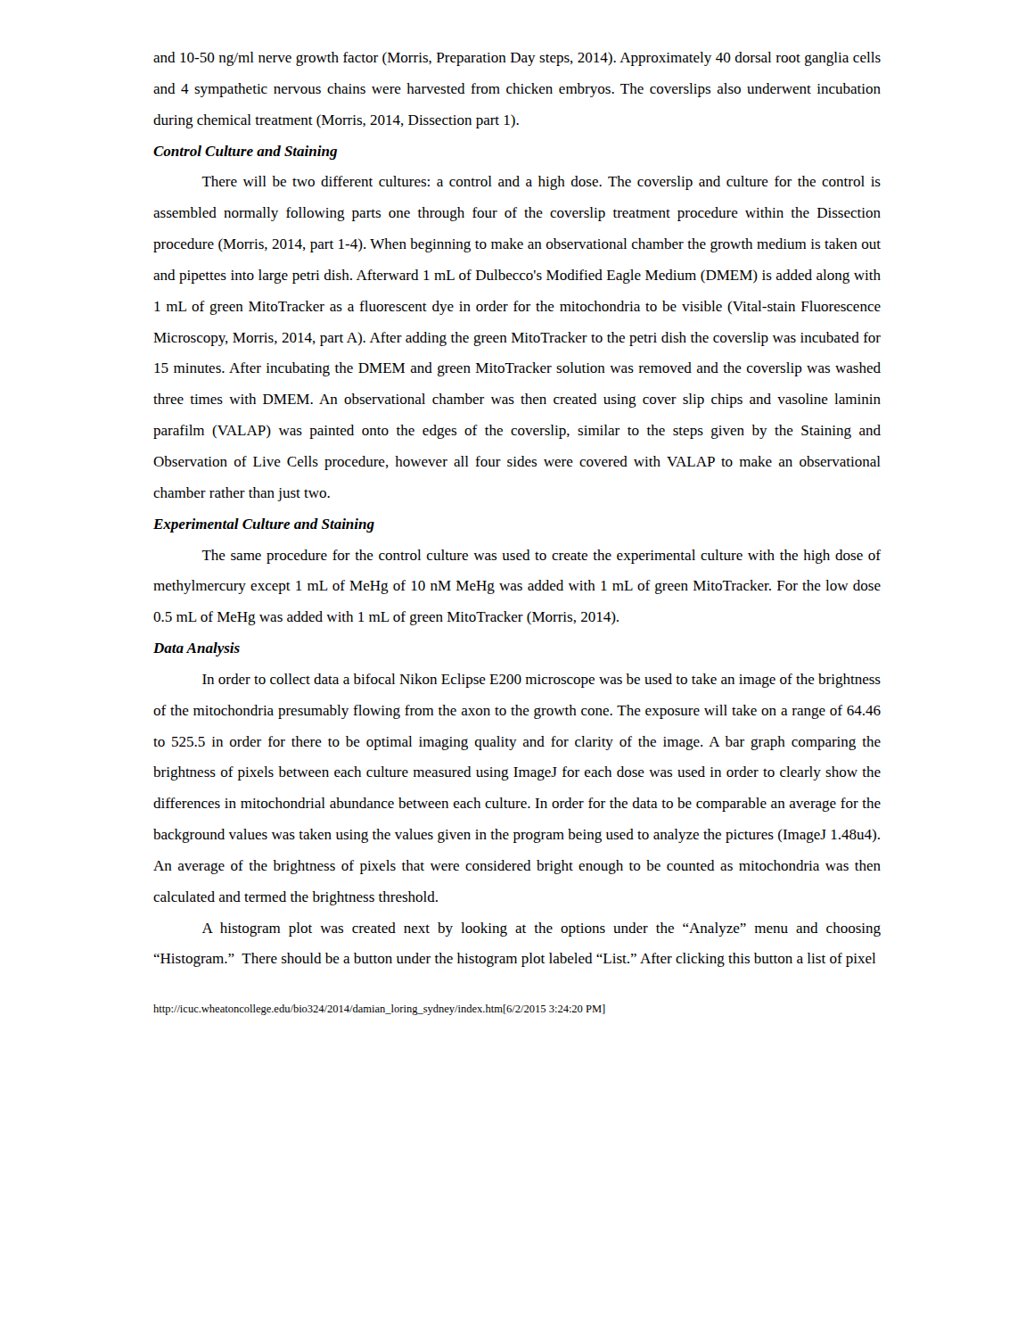and 10-50 ng/ml nerve growth factor (Morris, Preparation Day steps, 2014). Approximately 40 dorsal root ganglia cells and 4 sympathetic nervous chains were harvested from chicken embryos. The coverslips also underwent incubation during chemical treatment (Morris, 2014, Dissection part 1).
Control Culture and Staining
There will be two different cultures: a control and a high dose. The coverslip and culture for the control is assembled normally following parts one through four of the coverslip treatment procedure within the Dissection procedure (Morris, 2014, part 1-4). When beginning to make an observational chamber the growth medium is taken out and pipettes into large petri dish. Afterward 1 mL of Dulbecco's Modified Eagle Medium (DMEM) is added along with 1 mL of green MitoTracker as a fluorescent dye in order for the mitochondria to be visible (Vital-stain Fluorescence Microscopy, Morris, 2014, part A). After adding the green MitoTracker to the petri dish the coverslip was incubated for 15 minutes. After incubating the DMEM and green MitoTracker solution was removed and the coverslip was washed three times with DMEM. An observational chamber was then created using cover slip chips and vasoline laminin parafilm (VALAP) was painted onto the edges of the coverslip, similar to the steps given by the Staining and Observation of Live Cells procedure, however all four sides were covered with VALAP to make an observational chamber rather than just two.
Experimental Culture and Staining
The same procedure for the control culture was used to create the experimental culture with the high dose of methylmercury except 1 mL of MeHg of 10 nM MeHg was added with 1 mL of green MitoTracker. For the low dose 0.5 mL of MeHg was added with 1 mL of green MitoTracker (Morris, 2014).
Data Analysis
In order to collect data a bifocal Nikon Eclipse E200 microscope was be used to take an image of the brightness of the mitochondria presumably flowing from the axon to the growth cone. The exposure will take on a range of 64.46 to 525.5 in order for there to be optimal imaging quality and for clarity of the image. A bar graph comparing the brightness of pixels between each culture measured using ImageJ for each dose was used in order to clearly show the differences in mitochondrial abundance between each culture. In order for the data to be comparable an average for the background values was taken using the values given in the program being used to analyze the pictures (ImageJ 1.48u4). An average of the brightness of pixels that were considered bright enough to be counted as mitochondria was then calculated and termed the brightness threshold.
A histogram plot was created next by looking at the options under the “Analyze” menu and choosing “Histogram.” There should be a button under the histogram plot labeled “List.” After clicking this button a list of pixel
http://icuc.wheatoncollege.edu/bio324/2014/damian_loring_sydney/index.htm[6/2/2015 3:24:20 PM]